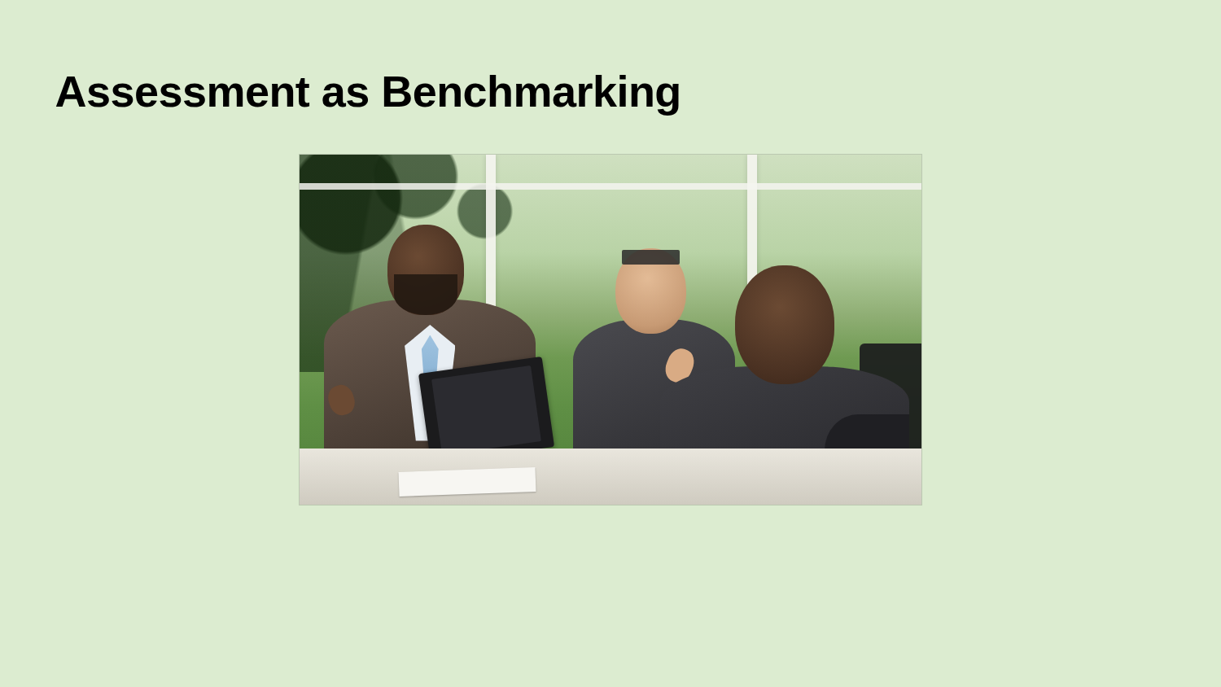Assessment as Benchmarking